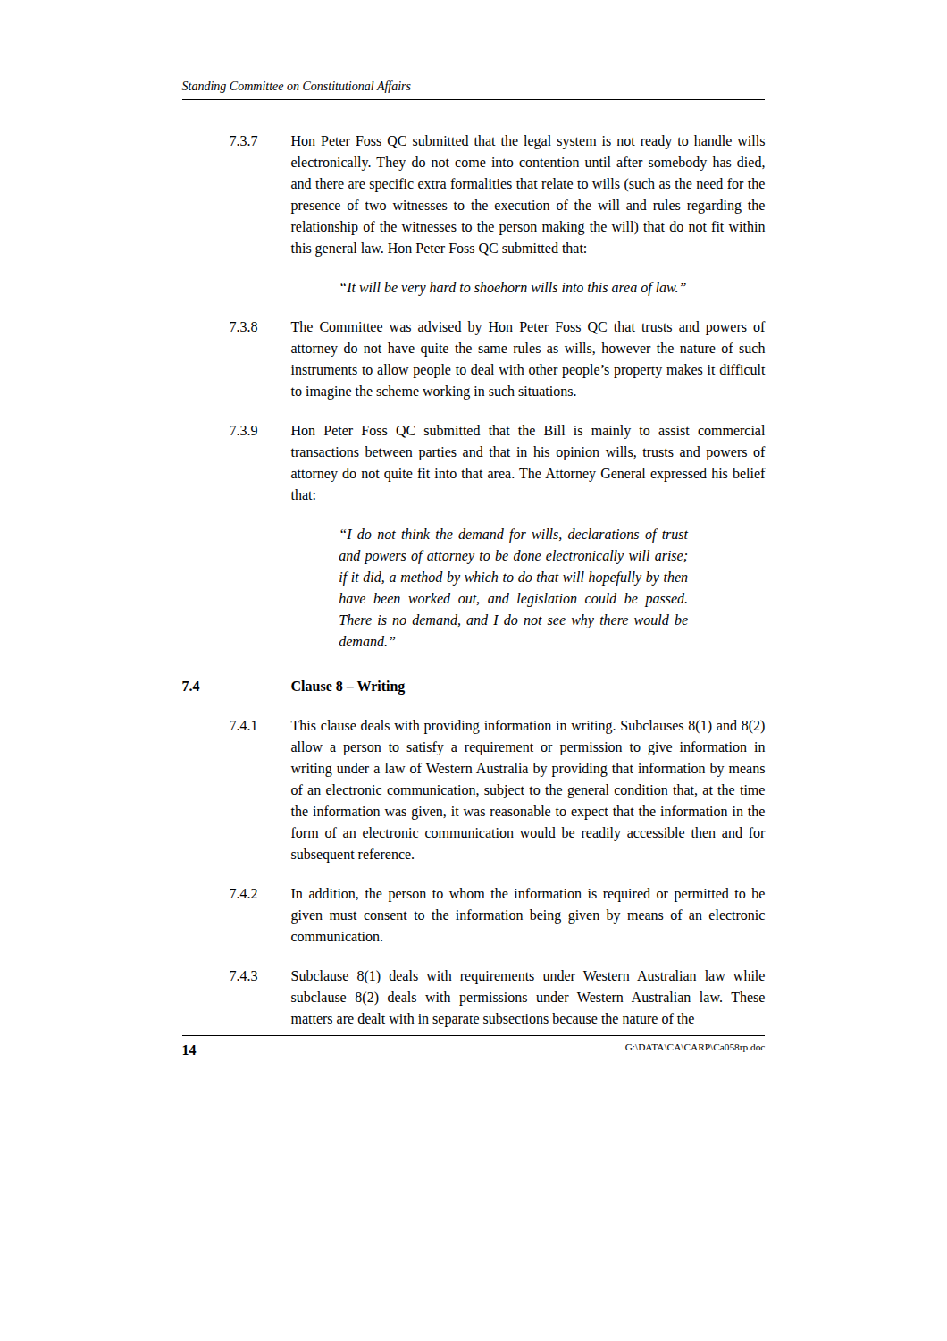Standing Committee on Constitutional Affairs
7.3.7
Hon Peter Foss QC submitted that the legal system is not ready to handle wills electronically. They do not come into contention until after somebody has died, and there are specific extra formalities that relate to wills (such as the need for the presence of two witnesses to the execution of the will and rules regarding the relationship of the witnesses to the person making the will) that do not fit within this general law. Hon Peter Foss QC submitted that:
“It will be very hard to shoehorn wills into this area of law.”
7.3.8
The Committee was advised by Hon Peter Foss QC that trusts and powers of attorney do not have quite the same rules as wills, however the nature of such instruments to allow people to deal with other people’s property makes it difficult to imagine the scheme working in such situations.
7.3.9
Hon Peter Foss QC submitted that the Bill is mainly to assist commercial transactions between parties and that in his opinion wills, trusts and powers of attorney do not quite fit into that area. The Attorney General expressed his belief that:
“I do not think the demand for wills, declarations of trust and powers of attorney to be done electronically will arise; if it did, a method by which to do that will hopefully by then have been worked out, and legislation could be passed. There is no demand, and I do not see why there would be demand.”
7.4
Clause 8 – Writing
7.4.1
This clause deals with providing information in writing. Subclauses 8(1) and 8(2) allow a person to satisfy a requirement or permission to give information in writing under a law of Western Australia by providing that information by means of an electronic communication, subject to the general condition that, at the time the information was given, it was reasonable to expect that the information in the form of an electronic communication would be readily accessible then and for subsequent reference.
7.4.2
In addition, the person to whom the information is required or permitted to be given must consent to the information being given by means of an electronic communication.
7.4.3
Subclause 8(1) deals with requirements under Western Australian law while subclause 8(2) deals with permissions under Western Australian law. These matters are dealt with in separate subsections because the nature of the
14
G:\DATA\CA\CARP\Ca058rp.doc